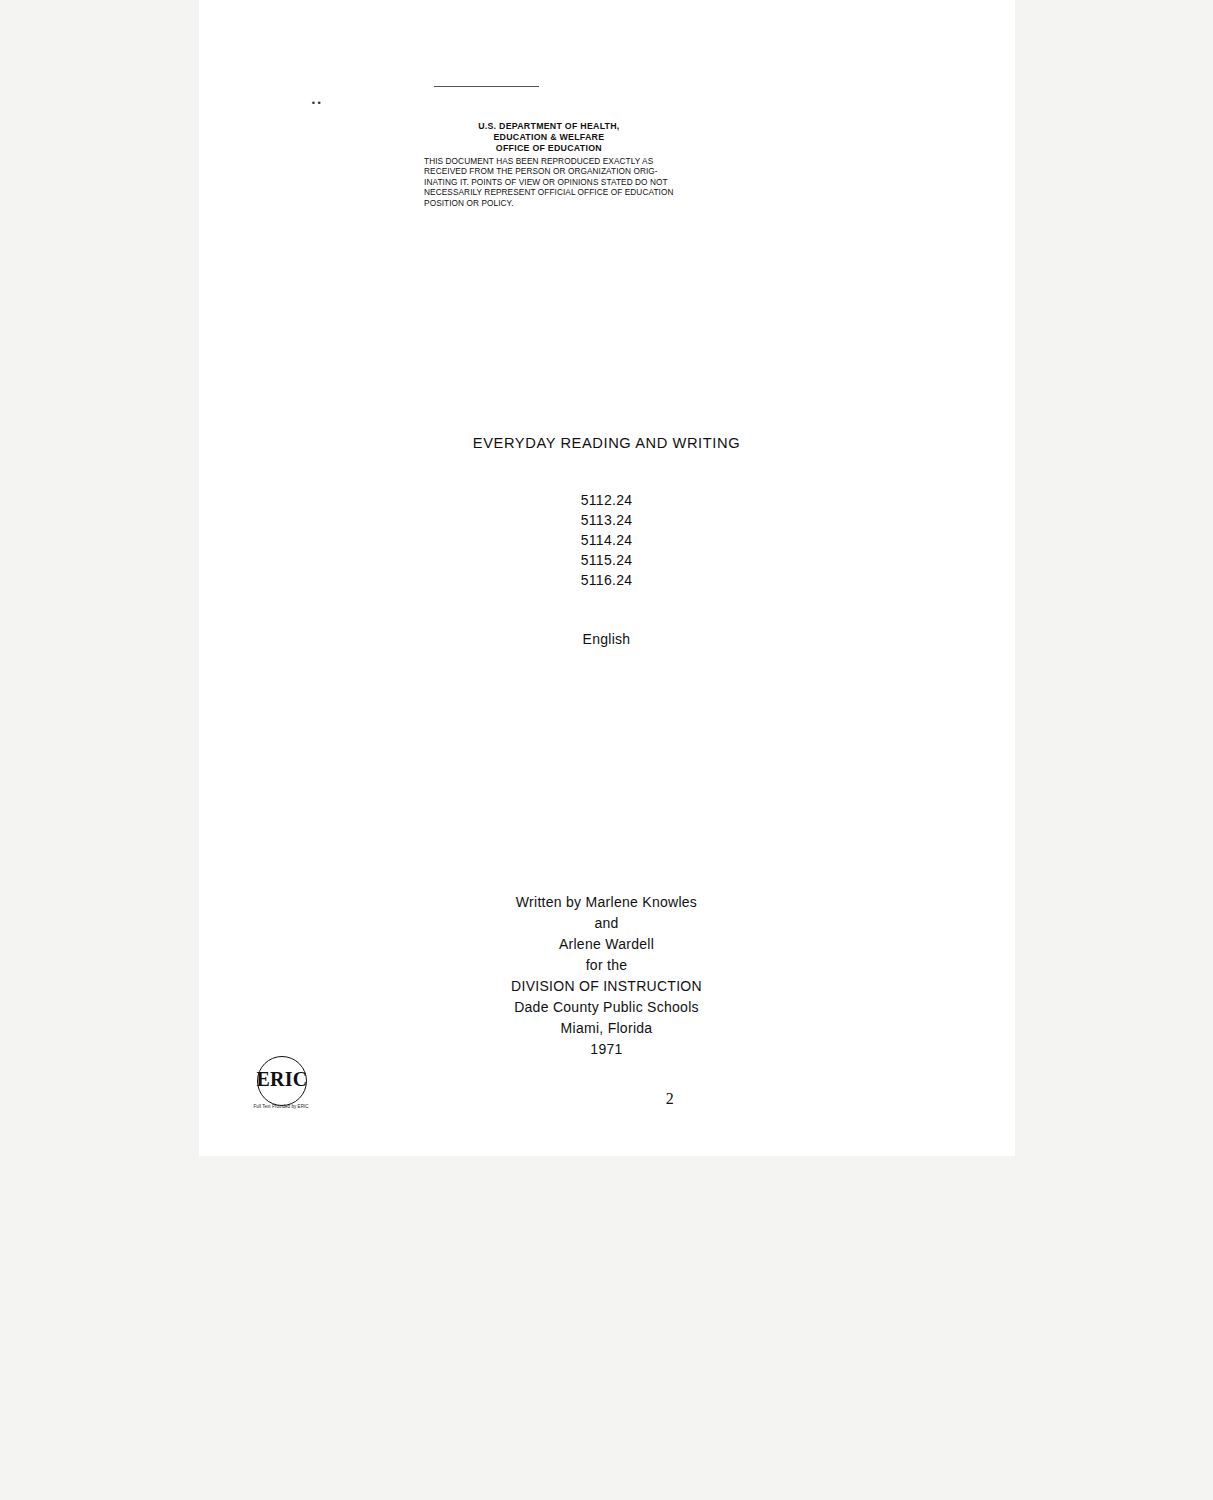• •
U.S. Department of Health,
Education & Welfare
Office of Education
This document has been repro­duced exactly as received from the person or organization orig­inating it. Points of view or opin­ions stated do not necessarily represent official Office of Edu­cation position or policy.
EVERYDAY READING AND WRITING
5112.24
5113.24
5114.24
5115.24
5116.24
English
Written by Marlene Knowles
and
Arlene Wardell
for the
DIVISION OF INSTRUCTION
Dade County Public Schools
Miami, Florida
1971
ERIC Full Text Provided by ERIC
2